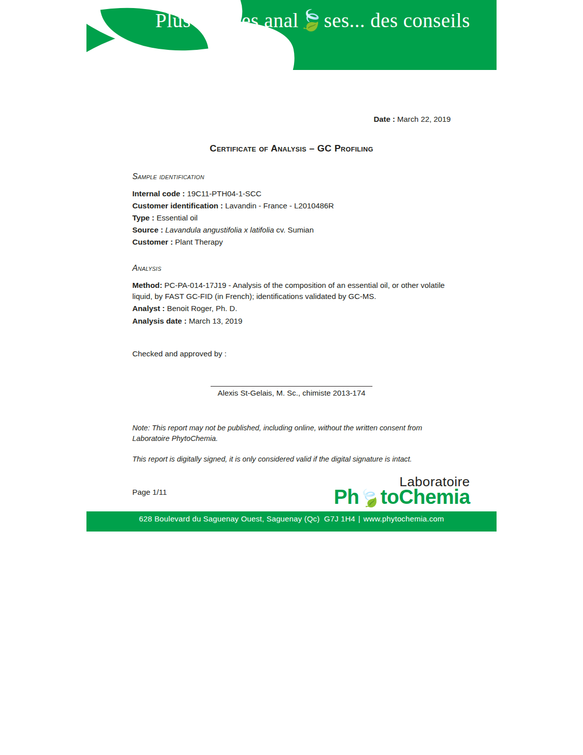Plus que des anal🍃ses... des conseils
Date : March 22, 2019
Certificate of Analysis – GC Profiling
Sample identification
Internal code : 19C11-PTH04-1-SCC
Customer identification : Lavandin - France - L2010486R
Type : Essential oil
Source : Lavandula angustifolia x latifolia cv. Sumian
Customer : Plant Therapy
Analysis
Method: PC-PA-014-17J19 - Analysis of the composition of an essential oil, or other volatile liquid, by FAST GC-FID (in French); identifications validated by GC-MS.
Analyst : Benoit Roger, Ph. D.
Analysis date : March 13, 2019
Checked and approved by :
Alexis St-Gelais, M. Sc., chimiste 2013-174
Note: This report may not be published, including online, without the written consent from Laboratoire PhytoChemia.
This report is digitally signed, it is only considered valid if the digital signature is intact.
Page 1/11
Laboratoire
Ph🍃toChemia
628 Boulevard du Saguenay Ouest, Saguenay (Qc) G7J 1H4|www.phytochemia.com